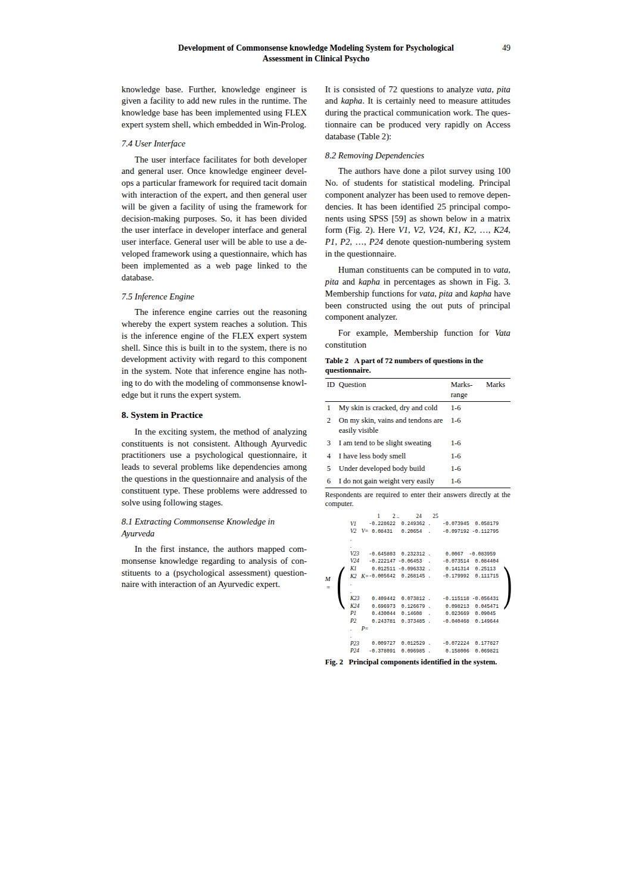Development of Commonsense knowledge Modeling System for Psychological
Assessment in Clinical Psycho
49
knowledge base. Further, knowledge engineer is given a facility to add new rules in the runtime. The knowledge base has been implemented using FLEX expert system shell, which embedded in Win-Prolog.
7.4 User Interface
The user interface facilitates for both developer and general user. Once knowledge engineer develops a particular framework for required tacit domain with interaction of the expert, and then general user will be given a facility of using the framework for decision-making purposes. So, it has been divided the user interface in developer interface and general user interface. General user will be able to use a developed framework using a questionnaire, which has been implemented as a web page linked to the database.
7.5 Inference Engine
The inference engine carries out the reasoning whereby the expert system reaches a solution. This is the inference engine of the FLEX expert system shell. Since this is built in to the system, there is no development activity with regard to this component in the system. Note that inference engine has nothing to do with the modeling of commonsense knowledge but it runs the expert system.
8. System in Practice
In the exciting system, the method of analyzing constituents is not consistent. Although Ayurvedic practitioners use a psychological questionnaire, it leads to several problems like dependencies among the questions in the questionnaire and analysis of the constituent type. These problems were addressed to solve using following stages.
8.1 Extracting Commonsense Knowledge in Ayurveda
In the first instance, the authors mapped commonsense knowledge regarding to analysis of constituents to a (psychological assessment) questionnaire with interaction of an Ayurvedic expert.
It is consisted of 72 questions to analyze vata, pita and kapha. It is certainly need to measure attitudes during the practical communication work. The questionnaire can be produced very rapidly on Access database (Table 2):
8.2 Removing Dependencies
The authors have done a pilot survey using 100 No. of students for statistical modeling. Principal component analyzer has been used to remove dependencies. It has been identified 25 principal components using SPSS [59] as shown below in a matrix form (Fig. 2). Here V1, V2, V24, K1, K2, …, K24, P1, P2, …, P24 denote question-numbering system in the questionnaire.
Human constituents can be computed in to vata, pita and kapha in percentages as shown in Fig. 3. Membership functions for vata, pita and kapha have been constructed using the out puts of principal component analyzer.
For example, Membership function for Vata constitution
Table 2 A part of 72 numbers of questions in the questionnaire.
| ID | Question | Marks-range | Marks |
| --- | --- | --- | --- |
| 1 | My skin is cracked, dry and cold | 1-6 | |
| 2 | On my skin, vains and tendons are easily visible | 1-6 | |
| 3 | I am tend to be slight sweating | 1-6 | |
| 4 | I have less body smell | 1-6 | |
| 5 | Under developed body build | 1-6 | |
| 6 | I do not gain weight very easily | 1-6 | |
Respondents are required to enter their answers directly at the computer.
M =
(
1 2 .. 24 25
V1
-0.228622 0.249362 . -0.073945 0.058179
V2
V=
0.08431 0.20654 . -0.097192 -0.112795
.
.
V23
-0.645803 0.232312 . 0.0067 -0.083959
V24
-0.222147 -0.06453 . -0.073514 0.084404
K1
0.012511 -0.096332 . 0.141314 0.25113
K2
K=
-0.005642 0.268145 . -0.179992 0.111715
.
.
K23
0.409442 0.073812 . -0.115118 -0.056431
K24
0.696973 0.126679 . 0.098213 0.045471
P1
0.430044 0.14608 . 0.023669 0.09045
P2
0.243781 0.373485 . -0.040468 0.149644
.
P=
.
P23
0.009727 0.012529 . -0.072224 0.177827
P24
-0.378091 0.096985 . 0.158006 0.069821
)
Fig. 2 Principal components identified in the system.